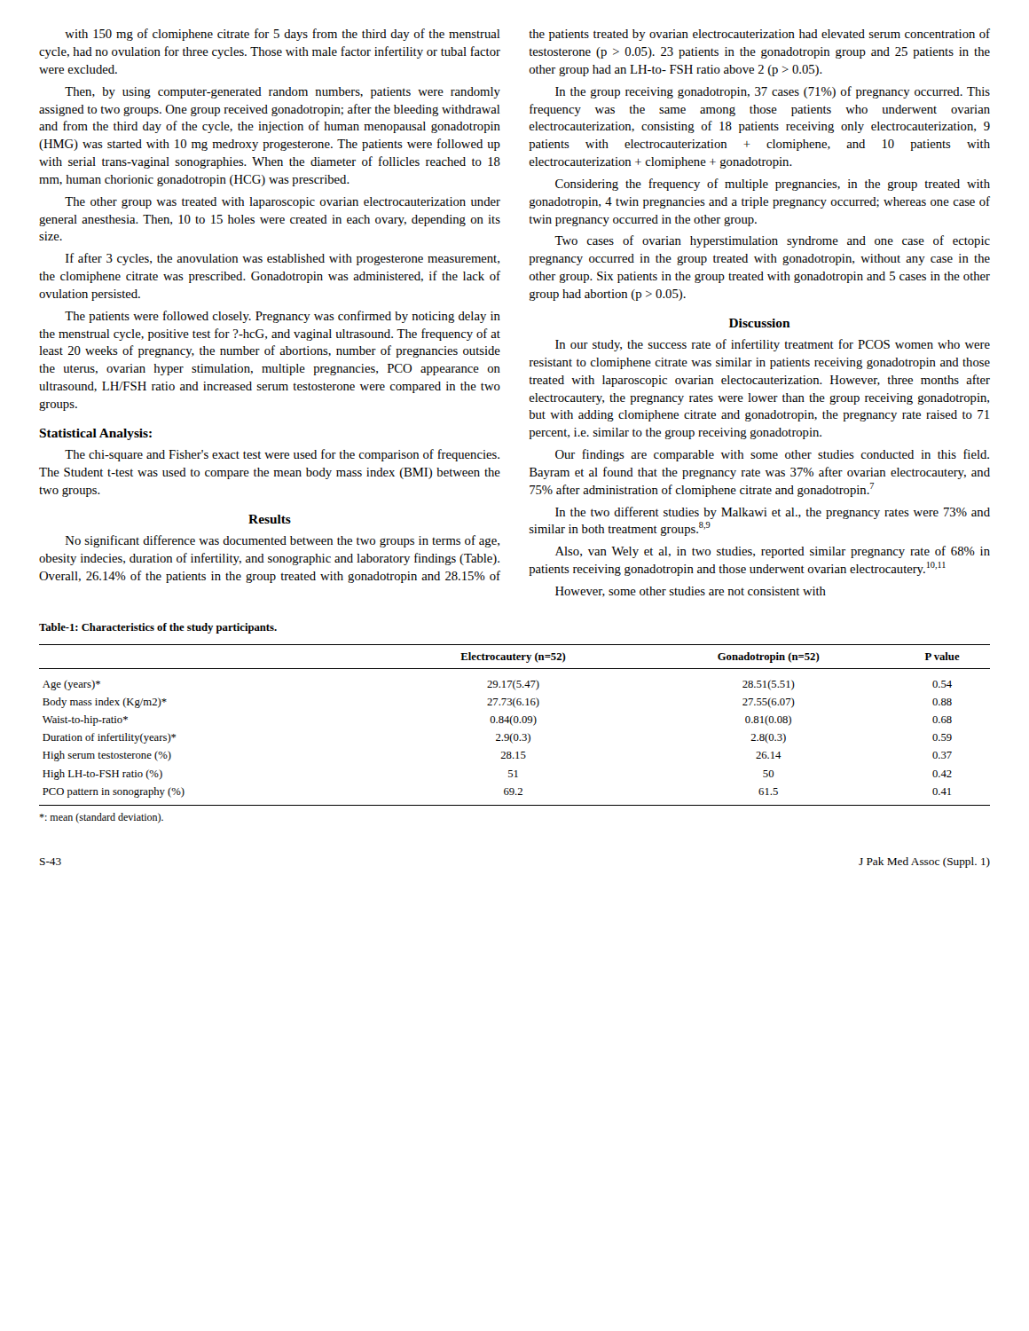with 150 mg of clomiphene citrate for 5 days from the third day of the menstrual cycle, had no ovulation for three cycles. Those with male factor infertility or tubal factor were excluded.
Then, by using computer-generated random numbers, patients were randomly assigned to two groups. One group received gonadotropin; after the bleeding withdrawal and from the third day of the cycle, the injection of human menopausal gonadotropin (HMG) was started with 10 mg medroxy progesterone. The patients were followed up with serial trans-vaginal sonographies. When the diameter of follicles reached to 18 mm, human chorionic gonadotropin (HCG) was prescribed.
The other group was treated with laparoscopic ovarian electrocauterization under general anesthesia. Then, 10 to 15 holes were created in each ovary, depending on its size.
If after 3 cycles, the anovulation was established with progesterone measurement, the clomiphene citrate was prescribed. Gonadotropin was administered, if the lack of ovulation persisted.
The patients were followed closely. Pregnancy was confirmed by noticing delay in the menstrual cycle, positive test for ?-hcG, and vaginal ultrasound. The frequency of at least 20 weeks of pregnancy, the number of abortions, number of pregnancies outside the uterus, ovarian hyper stimulation, multiple pregnancies, PCO appearance on ultrasound, LH/FSH ratio and increased serum testosterone were compared in the two groups.
Statistical Analysis:
The chi-square and Fisher's exact test were used for the comparison of frequencies. The Student t-test was used to compare the mean body mass index (BMI) between the two groups.
Results
No significant difference was documented between the two groups in terms of age, obesity indecies, duration of infertility, and sonographic and laboratory findings (Table). Overall, 26.14% of the patients in the group treated with gonadotropin and 28.15% of the patients treated by ovarian electrocauterization had elevated serum concentration of testosterone (p > 0.05). 23 patients in the gonadotropin group and 25 patients in the other group had an LH-to- FSH ratio above 2 (p > 0.05).
In the group receiving gonadotropin, 37 cases (71%) of pregnancy occurred. This frequency was the same among those patients who underwent ovarian electrocauterization, consisting of 18 patients receiving only electrocauterization, 9 patients with electrocauterization + clomiphene, and 10 patients with electrocauterization + clomiphene + gonadotropin.
Considering the frequency of multiple pregnancies, in the group treated with gonadotropin, 4 twin pregnancies and a triple pregnancy occurred; whereas one case of twin pregnancy occurred in the other group.
Two cases of ovarian hyperstimulation syndrome and one case of ectopic pregnancy occurred in the group treated with gonadotropin, without any case in the other group. Six patients in the group treated with gonadotropin and 5 cases in the other group had abortion (p > 0.05).
Discussion
In our study, the success rate of infertility treatment for PCOS women who were resistant to clomiphene citrate was similar in patients receiving gonadotropin and those treated with laparoscopic ovarian electocauterization. However, three months after electrocautery, the pregnancy rates were lower than the group receiving gonadotropin, but with adding clomiphene citrate and gonadotropin, the pregnancy rate raised to 71 percent, i.e. similar to the group receiving gonadotropin.
Our findings are comparable with some other studies conducted in this field. Bayram et al found that the pregnancy rate was 37% after ovarian electrocautery, and 75% after administration of clomiphene citrate and gonadotropin.7
In the two different studies by Malkawi et al., the pregnancy rates were 73% and similar in both treatment groups.8,9
Also, van Wely et al, in two studies, reported similar pregnancy rate of 68% in patients receiving gonadotropin and those underwent ovarian electrocautery.10,11
However, some other studies are not consistent with
Table-1: Characteristics of the study participants.
| | Electrocautery (n=52) | Gonadotropin (n=52) | P value |
| --- | --- | --- | --- |
| Age (years)* | 29.17(5.47) | 28.51(5.51) | 0.54 |
| Body mass index (Kg/m2)* | 27.73(6.16) | 27.55(6.07) | 0.88 |
| Waist-to-hip-ratio* | 0.84(0.09) | 0.81(0.08) | 0.68 |
| Duration of infertility(years)* | 2.9(0.3) | 2.8(0.3) | 0.59 |
| High serum testosterone (%) | 28.15 | 26.14 | 0.37 |
| High LH-to-FSH ratio (%) | 51 | 50 | 0.42 |
| PCO pattern in sonography (%) | 69.2 | 61.5 | 0.41 |
*: mean (standard deviation).
S-43 J Pak Med Assoc (Suppl. 1)